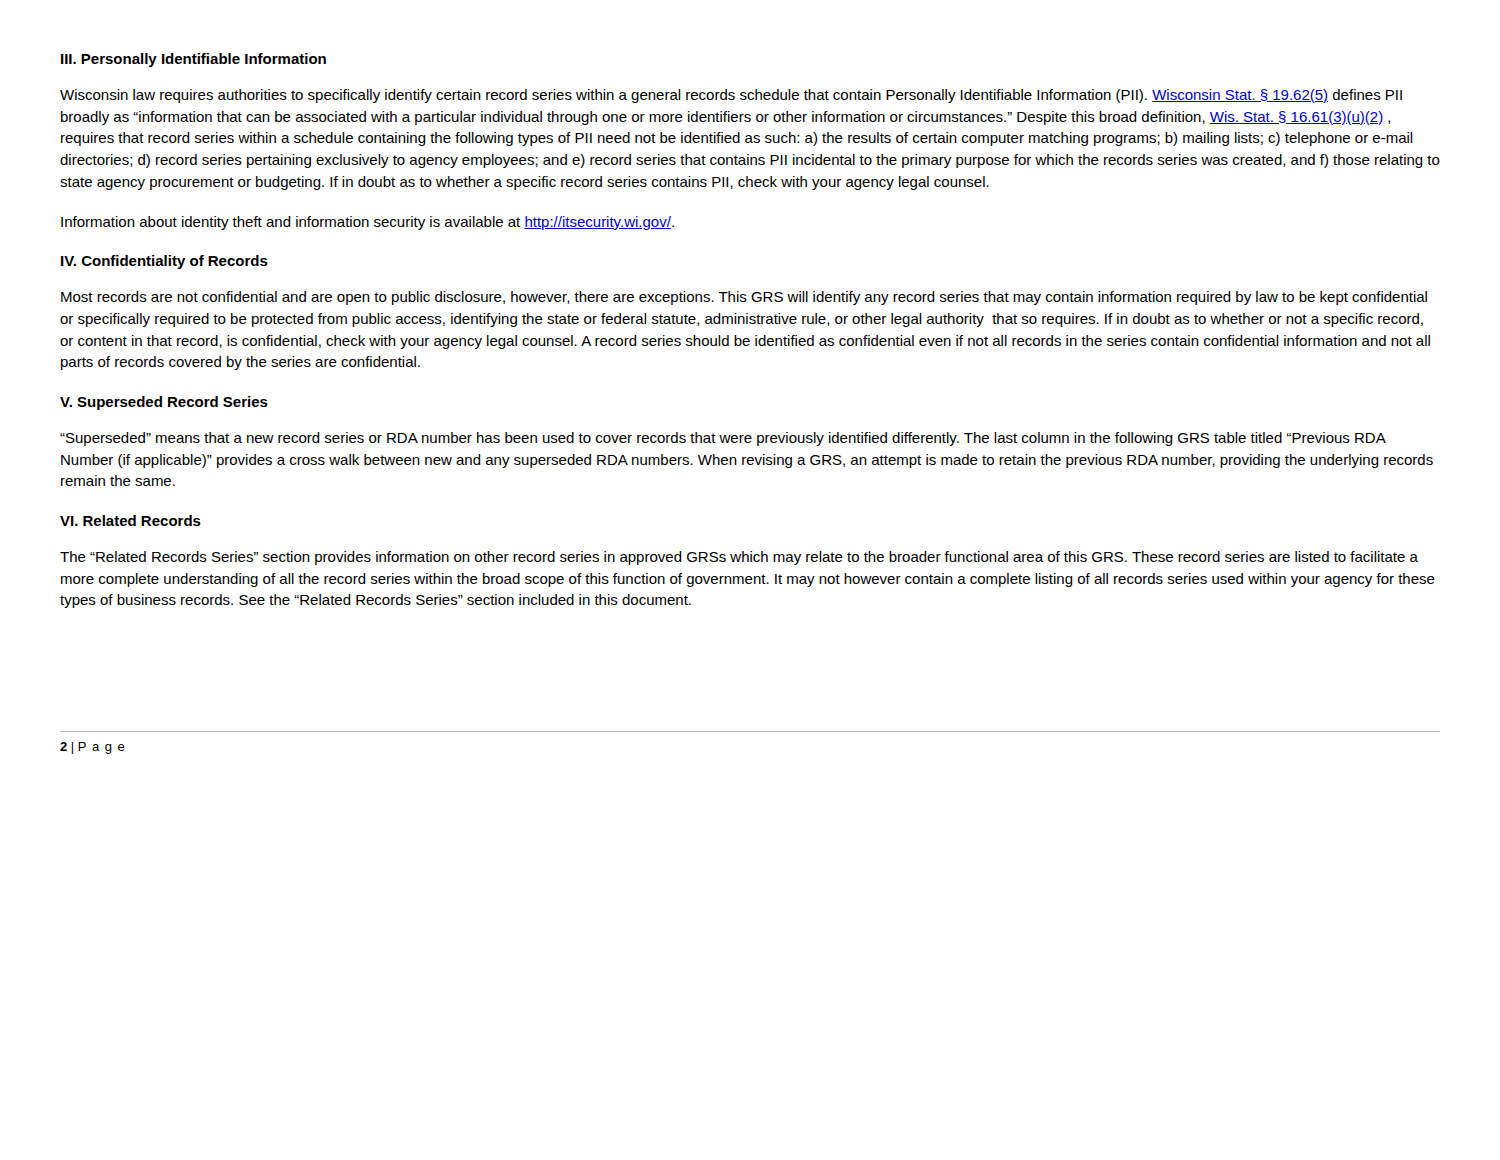III. Personally Identifiable Information
Wisconsin law requires authorities to specifically identify certain record series within a general records schedule that contain Personally Identifiable Information (PII). Wisconsin Stat. § 19.62(5) defines PII broadly as “information that can be associated with a particular individual through one or more identifiers or other information or circumstances.” Despite this broad definition, Wis. Stat. § 16.61(3)(u)(2) , requires that record series within a schedule containing the following types of PII need not be identified as such: a) the results of certain computer matching programs; b) mailing lists; c) telephone or e-mail directories; d) record series pertaining exclusively to agency employees; and e) record series that contains PII incidental to the primary purpose for which the records series was created, and f) those relating to state agency procurement or budgeting. If in doubt as to whether a specific record series contains PII, check with your agency legal counsel.
Information about identity theft and information security is available at http://itsecurity.wi.gov/.
IV. Confidentiality of Records
Most records are not confidential and are open to public disclosure, however, there are exceptions. This GRS will identify any record series that may contain information required by law to be kept confidential or specifically required to be protected from public access, identifying the state or federal statute, administrative rule, or other legal authority that so requires. If in doubt as to whether or not a specific record, or content in that record, is confidential, check with your agency legal counsel. A record series should be identified as confidential even if not all records in the series contain confidential information and not all parts of records covered by the series are confidential.
V. Superseded Record Series
“Superseded” means that a new record series or RDA number has been used to cover records that were previously identified differently. The last column in the following GRS table titled “Previous RDA Number (if applicable)” provides a cross walk between new and any superseded RDA numbers. When revising a GRS, an attempt is made to retain the previous RDA number, providing the underlying records remain the same.
VI. Related Records
The “Related Records Series” section provides information on other record series in approved GRSs which may relate to the broader functional area of this GRS. These record series are listed to facilitate a more complete understanding of all the record series within the broad scope of this function of government. It may not however contain a complete listing of all records series used within your agency for these types of business records. See the “Related Records Series” section included in this document.
2 | P a g e